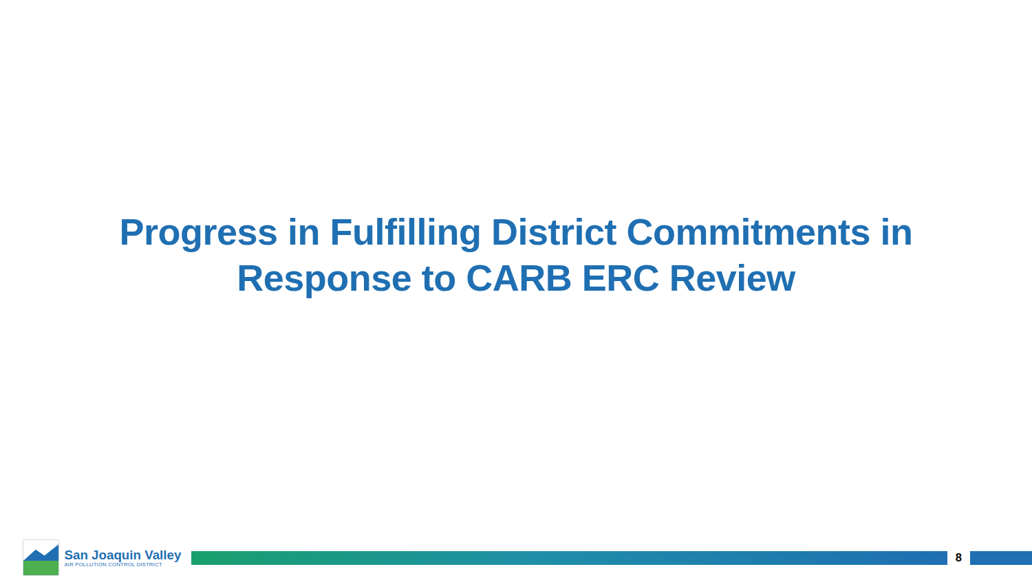Progress in Fulfilling District Commitments in Response to CARB ERC Review
San Joaquin Valley
AIR POLLUTION CONTROL DISTRICT
8